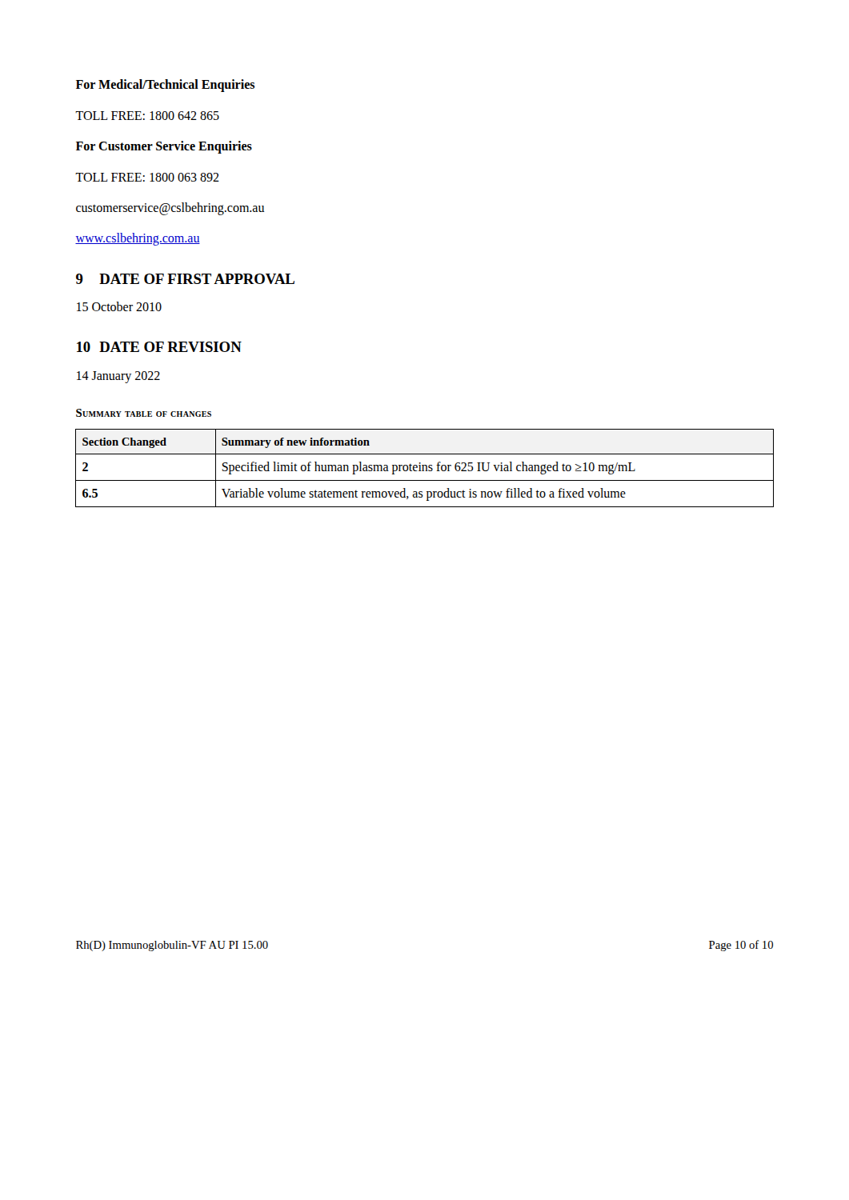For Medical/Technical Enquiries
TOLL FREE: 1800 642 865
For Customer Service Enquiries
TOLL FREE: 1800 063 892
customerservice@cslbehring.com.au
www.cslbehring.com.au
9 DATE OF FIRST APPROVAL
15 October 2010
10 DATE OF REVISION
14 January 2022
Summary table of changes
| Section Changed | Summary of new information |
| --- | --- |
| 2 | Specified limit of human plasma proteins for 625 IU vial changed to ≥10 mg/mL |
| 6.5 | Variable volume statement removed, as product is now filled to a fixed volume |
Rh(D) Immunoglobulin-VF AU PI 15.00 Page 10 of 10